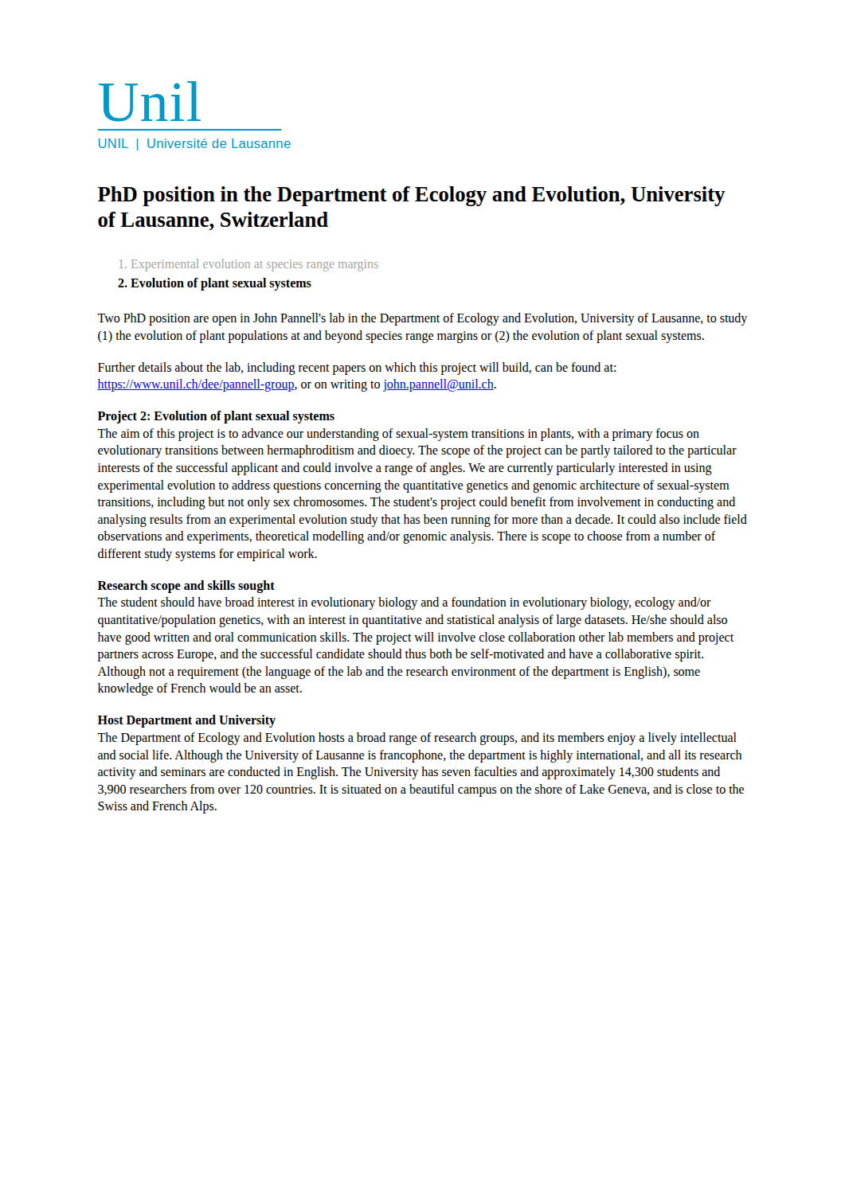Unil
UNIL | Université de Lausanne
PhD position in the Department of Ecology and Evolution, University of Lausanne, Switzerland
Experimental evolution at species range margins
Evolution of plant sexual systems
Two PhD position are open in John Pannell's lab in the Department of Ecology and Evolution, University of Lausanne, to study (1) the evolution of plant populations at and beyond species range margins or (2) the evolution of plant sexual systems.
Further details about the lab, including recent papers on which this project will build, can be found at: https://www.unil.ch/dee/pannell-group, or on writing to john.pannell@unil.ch.
Project 2: Evolution of plant sexual systems
The aim of this project is to advance our understanding of sexual-system transitions in plants, with a primary focus on evolutionary transitions between hermaphroditism and dioecy. The scope of the project can be partly tailored to the particular interests of the successful applicant and could involve a range of angles. We are currently particularly interested in using experimental evolution to address questions concerning the quantitative genetics and genomic architecture of sexual-system transitions, including but not only sex chromosomes. The student's project could benefit from involvement in conducting and analysing results from an experimental evolution study that has been running for more than a decade. It could also include field observations and experiments, theoretical modelling and/or genomic analysis. There is scope to choose from a number of different study systems for empirical work.
Research scope and skills sought
The student should have broad interest in evolutionary biology and a foundation in evolutionary biology, ecology and/or quantitative/population genetics, with an interest in quantitative and statistical analysis of large datasets. He/she should also have good written and oral communication skills. The project will involve close collaboration other lab members and project partners across Europe, and the successful candidate should thus both be self-motivated and have a collaborative spirit. Although not a requirement (the language of the lab and the research environment of the department is English), some knowledge of French would be an asset.
Host Department and University
The Department of Ecology and Evolution hosts a broad range of research groups, and its members enjoy a lively intellectual and social life. Although the University of Lausanne is francophone, the department is highly international, and all its research activity and seminars are conducted in English. The University has seven faculties and approximately 14,300 students and 3,900 researchers from over 120 countries. It is situated on a beautiful campus on the shore of Lake Geneva, and is close to the Swiss and French Alps.